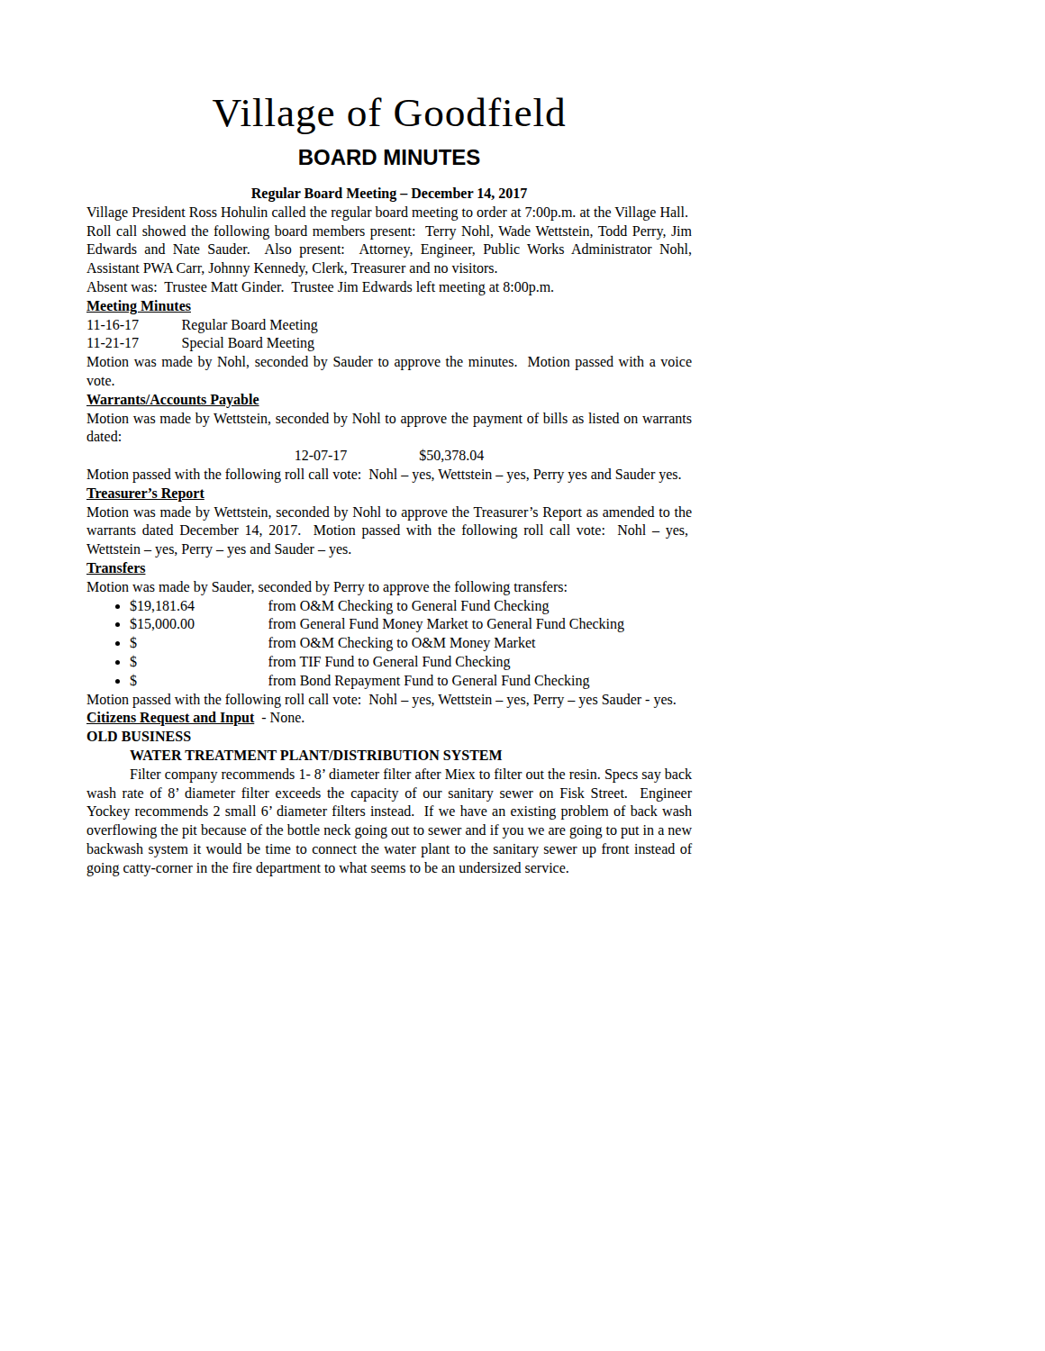Village of Goodfield
BOARD MINUTES
Regular Board Meeting – December 14, 2017
Village President Ross Hohulin called the regular board meeting to order at 7:00p.m. at the Village Hall. Roll call showed the following board members present: Terry Nohl, Wade Wettstein, Todd Perry, Jim Edwards and Nate Sauder. Also present: Attorney, Engineer, Public Works Administrator Nohl, Assistant PWA Carr, Johnny Kennedy, Clerk, Treasurer and no visitors.
Absent was: Trustee Matt Ginder. Trustee Jim Edwards left meeting at 8:00p.m.
Meeting Minutes
11-16-17 Regular Board Meeting
11-21-17 Special Board Meeting
Motion was made by Nohl, seconded by Sauder to approve the minutes. Motion passed with a voice vote.
Warrants/Accounts Payable
Motion was made by Wettstein, seconded by Nohl to approve the payment of bills as listed on warrants dated:
12-07-17 $50,378.04
Motion passed with the following roll call vote: Nohl – yes, Wettstein – yes, Perry yes and Sauder yes.
Treasurer’s Report
Motion was made by Wettstein, seconded by Nohl to approve the Treasurer’s Report as amended to the warrants dated December 14, 2017. Motion passed with the following roll call vote: Nohl – yes, Wettstein – yes, Perry – yes and Sauder – yes.
Transfers
Motion was made by Sauder, seconded by Perry to approve the following transfers:
$19,181.64from O&M Checking to General Fund Checking
$15,000.00from General Fund Money Market to General Fund Checking
$from O&M Checking to O&M Money Market
$from TIF Fund to General Fund Checking
$from Bond Repayment Fund to General Fund Checking
Motion passed with the following roll call vote: Nohl – yes, Wettstein – yes, Perry – yes Sauder - yes.
Citizens Request and Input - None.
OLD BUSINESS
WATER TREATMENT PLANT/DISTRIBUTION SYSTEM
Filter company recommends 1- 8’ diameter filter after Miex to filter out the resin. Specs say back wash rate of 8’ diameter filter exceeds the capacity of our sanitary sewer on Fisk Street. Engineer Yockey recommends 2 small 6’ diameter filters instead. If we have an existing problem of back wash overflowing the pit because of the bottle neck going out to sewer and if you we are going to put in a new backwash system it would be time to connect the water plant to the sanitary sewer up front instead of going catty-corner in the fire department to what seems to be an undersized service.